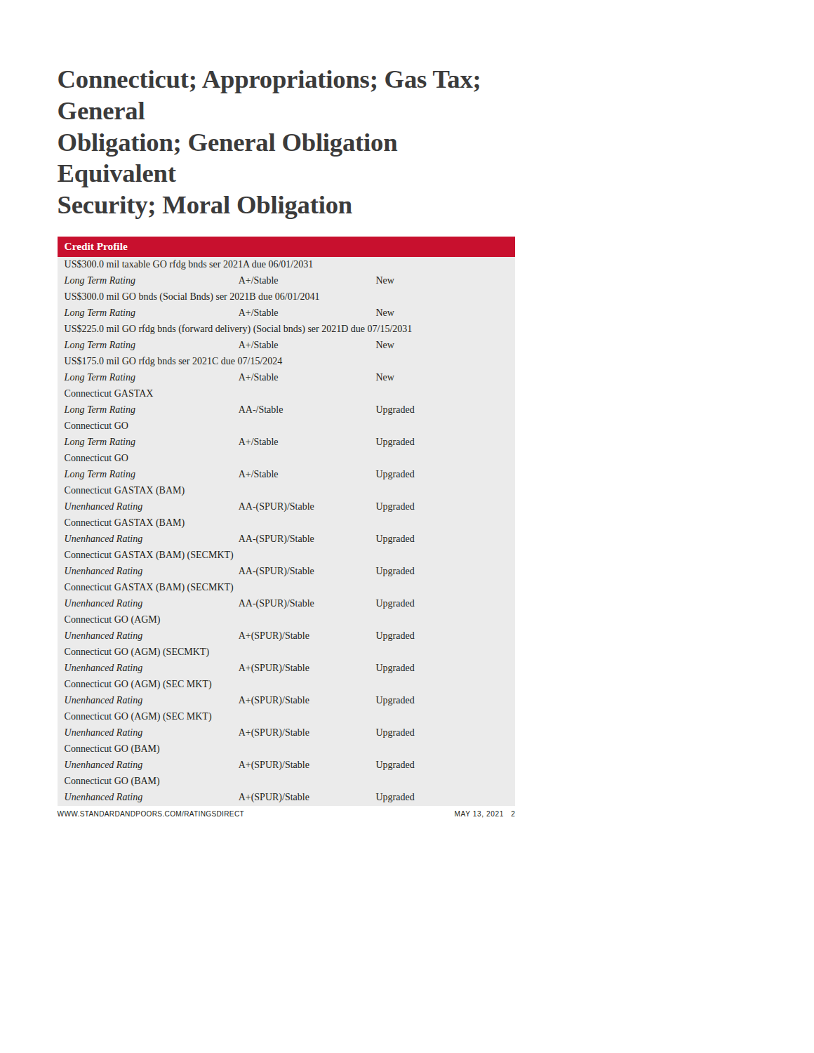Connecticut; Appropriations; Gas Tax; General
Obligation; General Obligation Equivalent
Security; Moral Obligation
Credit Profile
| US$300.0 mil taxable GO rfdg bnds ser 2021A due 06/01/2031 |
| Long Term Rating | A+/Stable | New |
| US$300.0 mil GO bnds (Social Bnds) ser 2021B due 06/01/2041 |
| Long Term Rating | A+/Stable | New |
| US$225.0 mil GO rfdg bnds (forward delivery) (Social bnds) ser 2021D due 07/15/2031 |
| Long Term Rating | A+/Stable | New |
| US$175.0 mil GO rfdg bnds ser 2021C due 07/15/2024 |
| Long Term Rating | A+/Stable | New |
| Connecticut GASTAX |
| Long Term Rating | AA-/Stable | Upgraded |
| Connecticut GO |
| Long Term Rating | A+/Stable | Upgraded |
| Connecticut GO |
| Long Term Rating | A+/Stable | Upgraded |
| Connecticut GASTAX (BAM) |
| Unenhanced Rating | AA-(SPUR)/Stable | Upgraded |
| Connecticut GASTAX (BAM) |
| Unenhanced Rating | AA-(SPUR)/Stable | Upgraded |
| Connecticut GASTAX (BAM) (SECMKT) |
| Unenhanced Rating | AA-(SPUR)/Stable | Upgraded |
| Connecticut GASTAX (BAM) (SECMKT) |
| Unenhanced Rating | AA-(SPUR)/Stable | Upgraded |
| Connecticut GO (AGM) |
| Unenhanced Rating | A+(SPUR)/Stable | Upgraded |
| Connecticut GO (AGM) (SECMKT) |
| Unenhanced Rating | A+(SPUR)/Stable | Upgraded |
| Connecticut GO (AGM) (SEC MKT) |
| Unenhanced Rating | A+(SPUR)/Stable | Upgraded |
| Connecticut GO (AGM) (SEC MKT) |
| Unenhanced Rating | A+(SPUR)/Stable | Upgraded |
| Connecticut GO (BAM) |
| Unenhanced Rating | A+(SPUR)/Stable | Upgraded |
| Connecticut GO (BAM) |
| Unenhanced Rating | A+(SPUR)/Stable | Upgraded |
WWW.STANDARDANDPOORS.COM/RATINGSDIRECT MAY 13, 2021 2